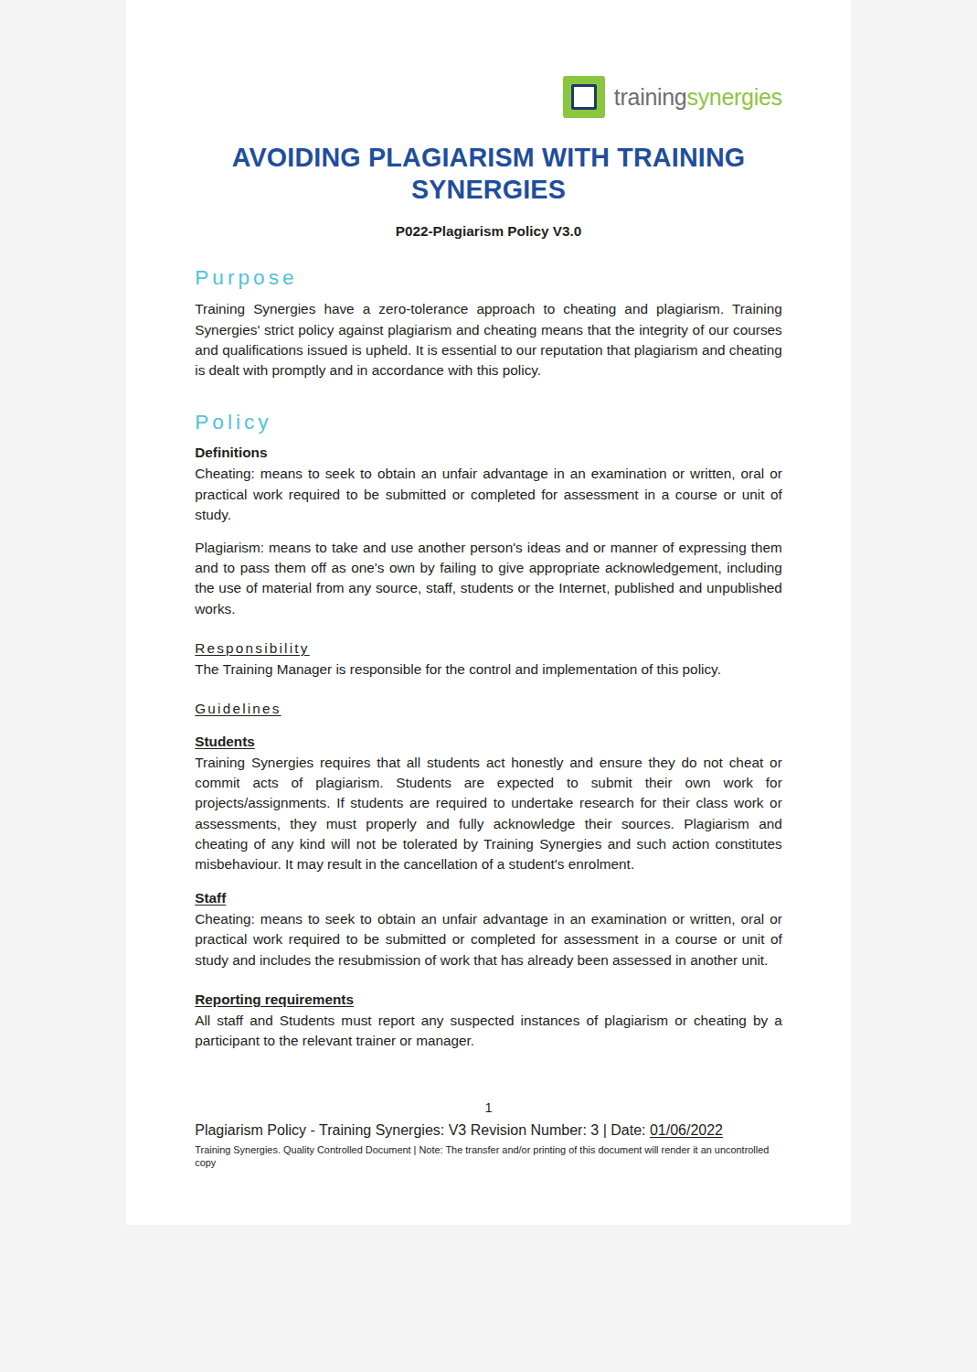training synergies
AVOIDING PLAGIARISM WITH TRAINING SYNERGIES
P022-Plagiarism Policy V3.0
Purpose
Training Synergies have a zero-tolerance approach to cheating and plagiarism. Training Synergies' strict policy against plagiarism and cheating means that the integrity of our courses and qualifications issued is upheld. It is essential to our reputation that plagiarism and cheating is dealt with promptly and in accordance with this policy.
Policy
Definitions
Cheating: means to seek to obtain an unfair advantage in an examination or written, oral or practical work required to be submitted or completed for assessment in a course or unit of study.
Plagiarism: means to take and use another person's ideas and or manner of expressing them and to pass them off as one's own by failing to give appropriate acknowledgement, including the use of material from any source, staff, students or the Internet, published and unpublished works.
Responsibility
The Training Manager is responsible for the control and implementation of this policy.
Guidelines
Students
Training Synergies requires that all students act honestly and ensure they do not cheat or commit acts of plagiarism. Students are expected to submit their own work for projects/assignments. If students are required to undertake research for their class work or assessments, they must properly and fully acknowledge their sources. Plagiarism and cheating of any kind will not be tolerated by Training Synergies and such action constitutes misbehaviour. It may result in the cancellation of a student's enrolment.
Staff
Cheating: means to seek to obtain an unfair advantage in an examination or written, oral or practical work required to be submitted or completed for assessment in a course or unit of study and includes the resubmission of work that has already been assessed in another unit.
Reporting requirements
All staff and Students must report any suspected instances of plagiarism or cheating by a participant to the relevant trainer or manager.
1
Plagiarism Policy - Training Synergies: V3 Revision Number: 3 | Date: 01/06/2022
Training Synergies. Quality Controlled Document | Note: The transfer and/or printing of this document will render it an uncontrolled copy